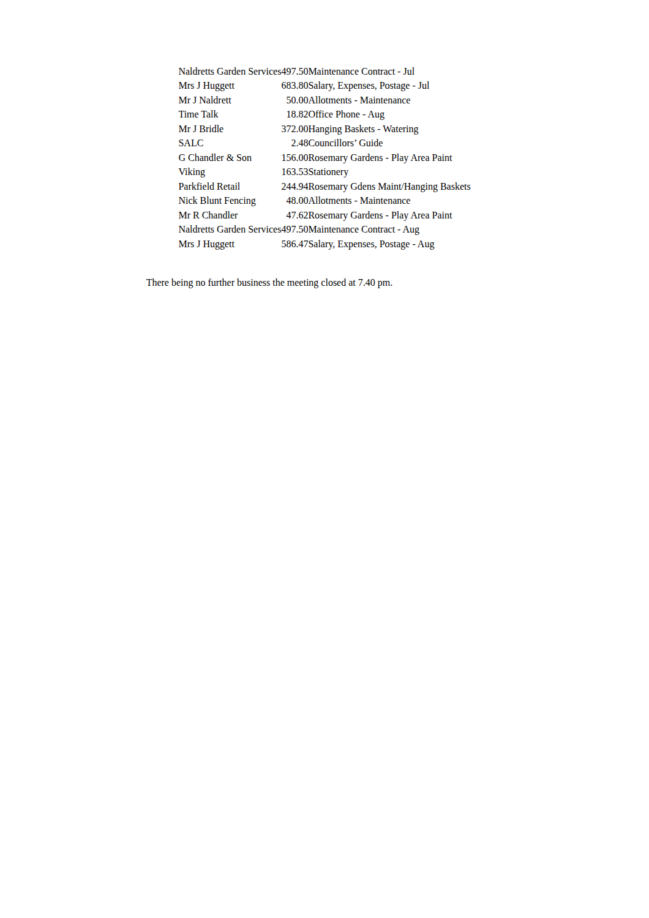| Naldretts Garden Services | 497.50 | Maintenance Contract - Jul |
| Mrs J Huggett | 683.80 | Salary, Expenses, Postage - Jul |
| Mr J Naldrett | 50.00 | Allotments - Maintenance |
| Time Talk | 18.82 | Office Phone - Aug |
| Mr J Bridle | 372.00 | Hanging Baskets - Watering |
| SALC | 2.48 | Councillors’ Guide |
| G Chandler & Son | 156.00 | Rosemary Gardens - Play Area Paint |
| Viking | 163.53 | Stationery |
| Parkfield Retail | 244.94 | Rosemary Gdens Maint/Hanging Baskets |
| Nick Blunt Fencing | 48.00 | Allotments - Maintenance |
| Mr R Chandler | 47.62 | Rosemary Gardens - Play Area Paint |
| Naldretts Garden Services | 497.50 | Maintenance Contract - Aug |
| Mrs J Huggett | 586.47 | Salary, Expenses, Postage - Aug |
There being no further business the meeting closed at 7.40 pm.